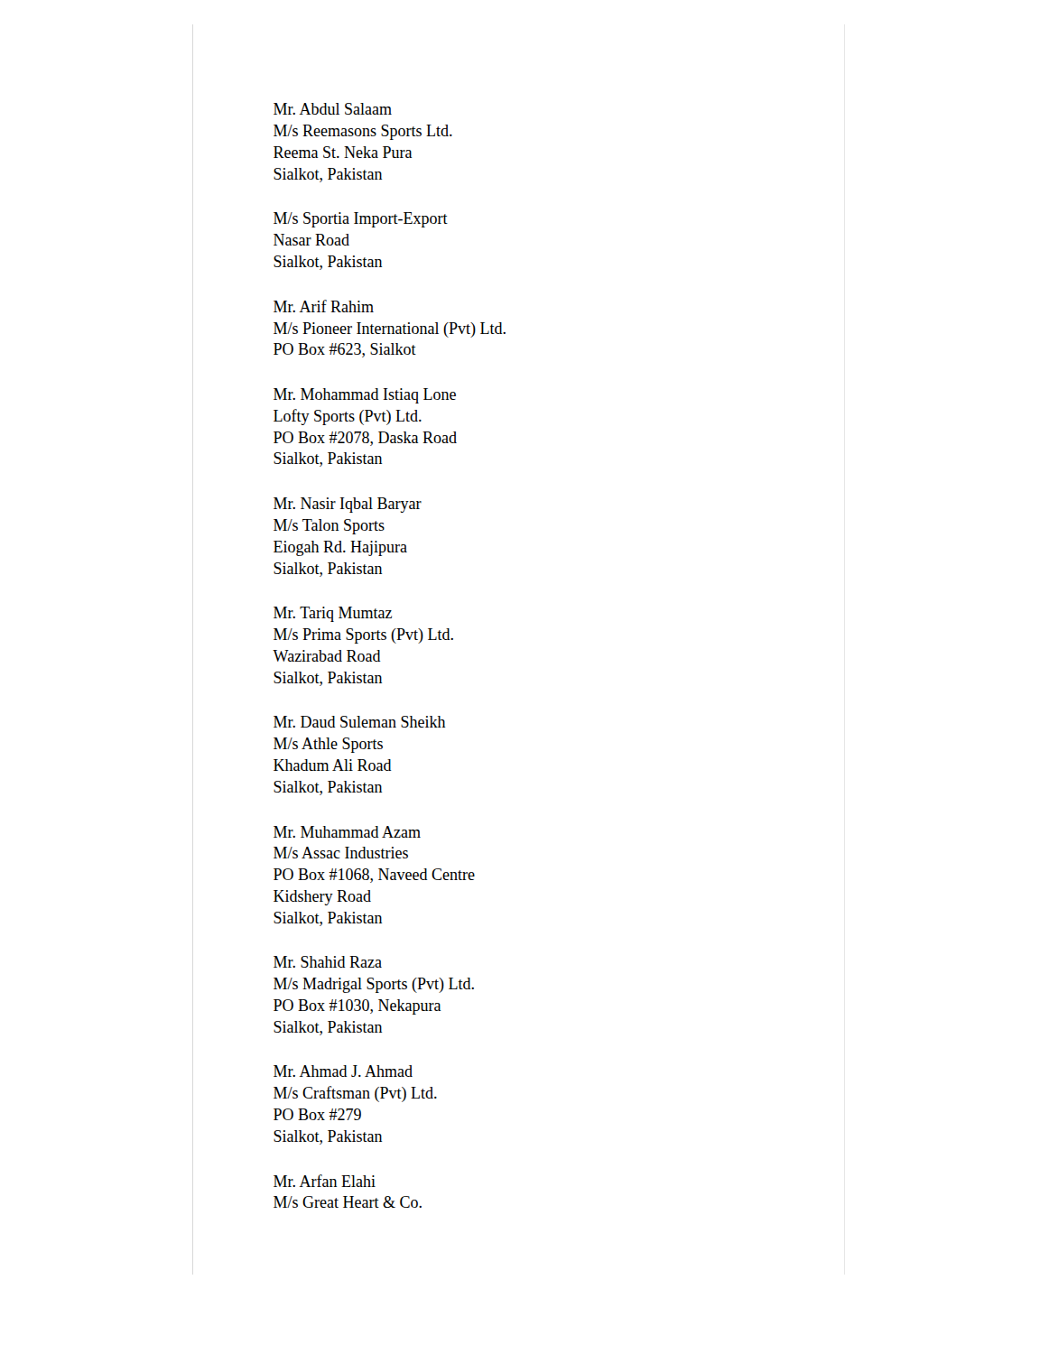Mr. Abdul Salaam M/s Reemasons Sports Ltd. Reema St. Neka Pura Sialkot, Pakistan M/s Sportia Import-Export Nasar Road Sialkot, Pakistan Mr. Arif Rahim M/s Pioneer International (Pvt) Ltd. PO Box #623, Sialkot Mr. Mohammad Istiaq Lone Lofty Sports (Pvt) Ltd. PO Box #2078, Daska Road Sialkot, Pakistan Mr. Nasir Iqbal Baryar M/s Talon Sports Eiogah Rd. Hajipura Sialkot, Pakistan Mr. Tariq Mumtaz M/s Prima Sports (Pvt) Ltd. Wazirabad Road Sialkot, Pakistan Mr. Daud Suleman Sheikh M/s Athle Sports Khadum Ali Road Sialkot, Pakistan Mr. Muhammad Azam M/s Assac Industries PO Box #1068, Naveed Centre Kidshery Road Sialkot, Pakistan Mr. Shahid Raza M/s Madrigal Sports (Pvt) Ltd. PO Box #1030, Nekapura Sialkot, Pakistan Mr. Ahmad J. Ahmad M/s Craftsman (Pvt) Ltd. PO Box #279 Sialkot, Pakistan Mr. Arfan Elahi M/s Great Heart & Co.